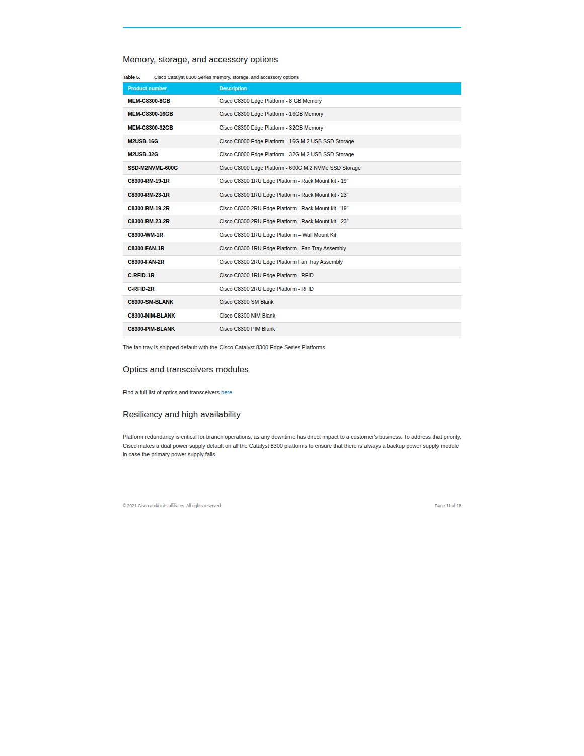Memory, storage, and accessory options
Table 5. Cisco Catalyst 8300 Series memory, storage, and accessory options
| Product number | Description |
| --- | --- |
| MEM-C8300-8GB | Cisco C8300 Edge Platform - 8 GB Memory |
| MEM-C8300-16GB | Cisco C8300 Edge Platform - 16GB Memory |
| MEM-C8300-32GB | Cisco C8300 Edge Platform - 32GB Memory |
| M2USB-16G | Cisco C8000 Edge Platform - 16G M.2 USB SSD Storage |
| M2USB-32G | Cisco C8000 Edge Platform - 32G M.2 USB SSD Storage |
| SSD-M2NVME-600G | Cisco C8000 Edge Platform - 600G M.2 NVMe SSD Storage |
| C8300-RM-19-1R | Cisco C8300 1RU Edge Platform - Rack Mount kit - 19" |
| C8300-RM-23-1R | Cisco C8300 1RU Edge Platform - Rack Mount kit - 23" |
| C8300-RM-19-2R | Cisco C8300 2RU Edge Platform - Rack Mount kit - 19" |
| C8300-RM-23-2R | Cisco C8300 2RU Edge Platform - Rack Mount kit - 23" |
| C8300-WM-1R | Cisco C8300 1RU Edge Platform – Wall Mount Kit |
| C8300-FAN-1R | Cisco C8300 1RU Edge Platform - Fan Tray Assembly |
| C8300-FAN-2R | Cisco C8300 2RU Edge Platform Fan Tray Assembly |
| C-RFID-1R | Cisco C8300 1RU Edge Platform - RFID |
| C-RFID-2R | Cisco C8300 2RU Edge Platform - RFID |
| C8300-SM-BLANK | Cisco C8300 SM Blank |
| C8300-NIM-BLANK | Cisco C8300 NIM Blank |
| C8300-PIM-BLANK | Cisco C8300 PIM Blank |
The fan tray is shipped default with the Cisco Catalyst 8300 Edge Series Platforms.
Optics and transceivers modules
Find a full list of optics and transceivers here.
Resiliency and high availability
Platform redundancy is critical for branch operations, as any downtime has direct impact to a customer's business. To address that priority, Cisco makes a dual power supply default on all the Catalyst 8300 platforms to ensure that there is always a backup power supply module in case the primary power supply fails.
© 2021 Cisco and/or its affiliates. All rights reserved. Page 11 of 18